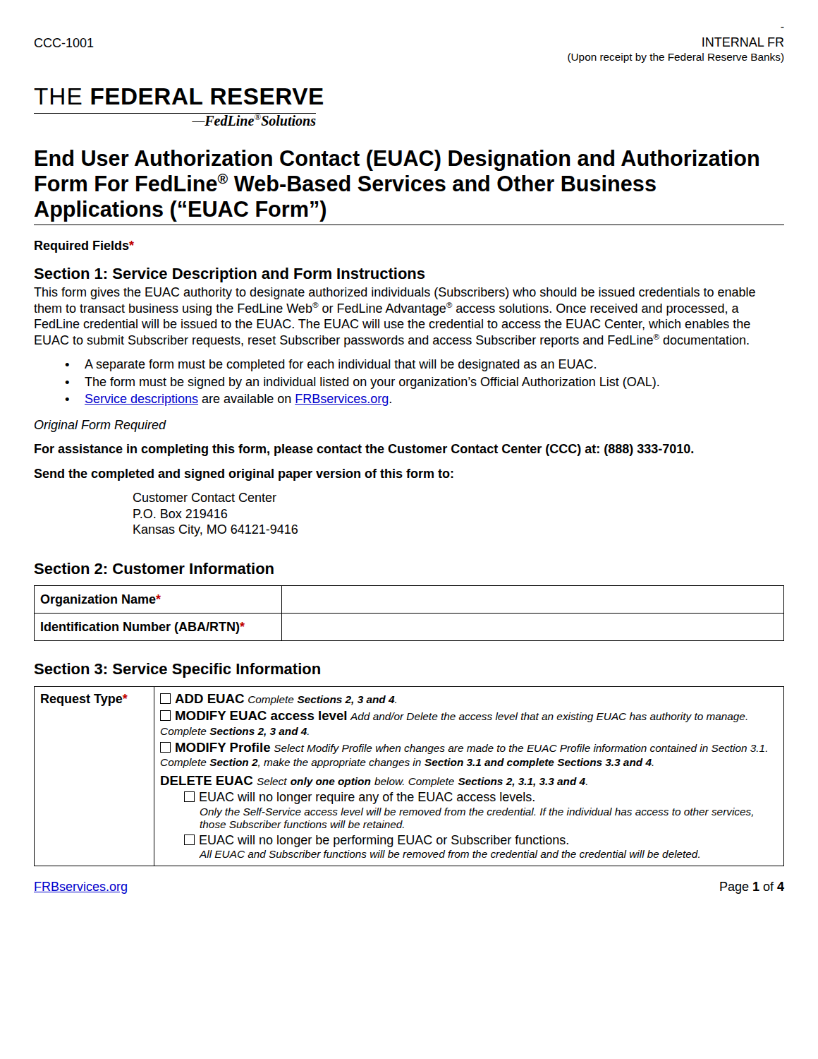-
CCC-1001
INTERNAL FR
(Upon receipt by the Federal Reserve Banks)
THE FEDERAL RESERVE
—FedLine®Solutions
End User Authorization Contact (EUAC) Designation and Authorization Form For FedLine® Web-Based Services and Other Business Applications (“EUAC Form”)
Required Fields*
Section 1: Service Description and Form Instructions
This form gives the EUAC authority to designate authorized individuals (Subscribers) who should be issued credentials to enable them to transact business using the FedLine Web® or FedLine Advantage® access solutions. Once received and processed, a FedLine credential will be issued to the EUAC. The EUAC will use the credential to access the EUAC Center, which enables the EUAC to submit Subscriber requests, reset Subscriber passwords and access Subscriber reports and FedLine® documentation.
A separate form must be completed for each individual that will be designated as an EUAC.
The form must be signed by an individual listed on your organization’s Official Authorization List (OAL).
Service descriptions are available on FRBservices.org.
Original Form Required
For assistance in completing this form, please contact the Customer Contact Center (CCC) at: (888) 333-7010.
Send the completed and signed original paper version of this form to:
Customer Contact Center
P.O. Box 219416
Kansas City, MO 64121-9416
Section 2: Customer Information
| Organization Name * | |
| Identification Number (ABA/RTN) * | |
Section 3: Service Specific Information
| Request Type * | ADD EUAC Complete Sections 2, 3 and 4 . MODIFY EUAC access level Add and/or Delete the access level that an existing EUAC has authority to manage. Complete Sections 2, 3 and 4 . MODIFY Profile Select Modify Profile when changes are made to the EUAC Profile information contained in Section 3.1. Complete Section 2 , make the appropriate changes in Section 3.1 and complete Sections 3.3 and 4 . DELETE EUAC Select only one option below. Complete Sections 2, 3.1, 3.3 and 4 . EUAC will no longer require any of the EUAC access levels. Only the Self-Service access level will be removed from the credential. If the individual has access to other services, those Subscriber functions will be retained. EUAC will no longer be performing EUAC or Subscriber functions. All EUAC and Subscriber functions will be removed from the credential and the credential will be deleted. |
FRBservices.org
Page 1 of 4